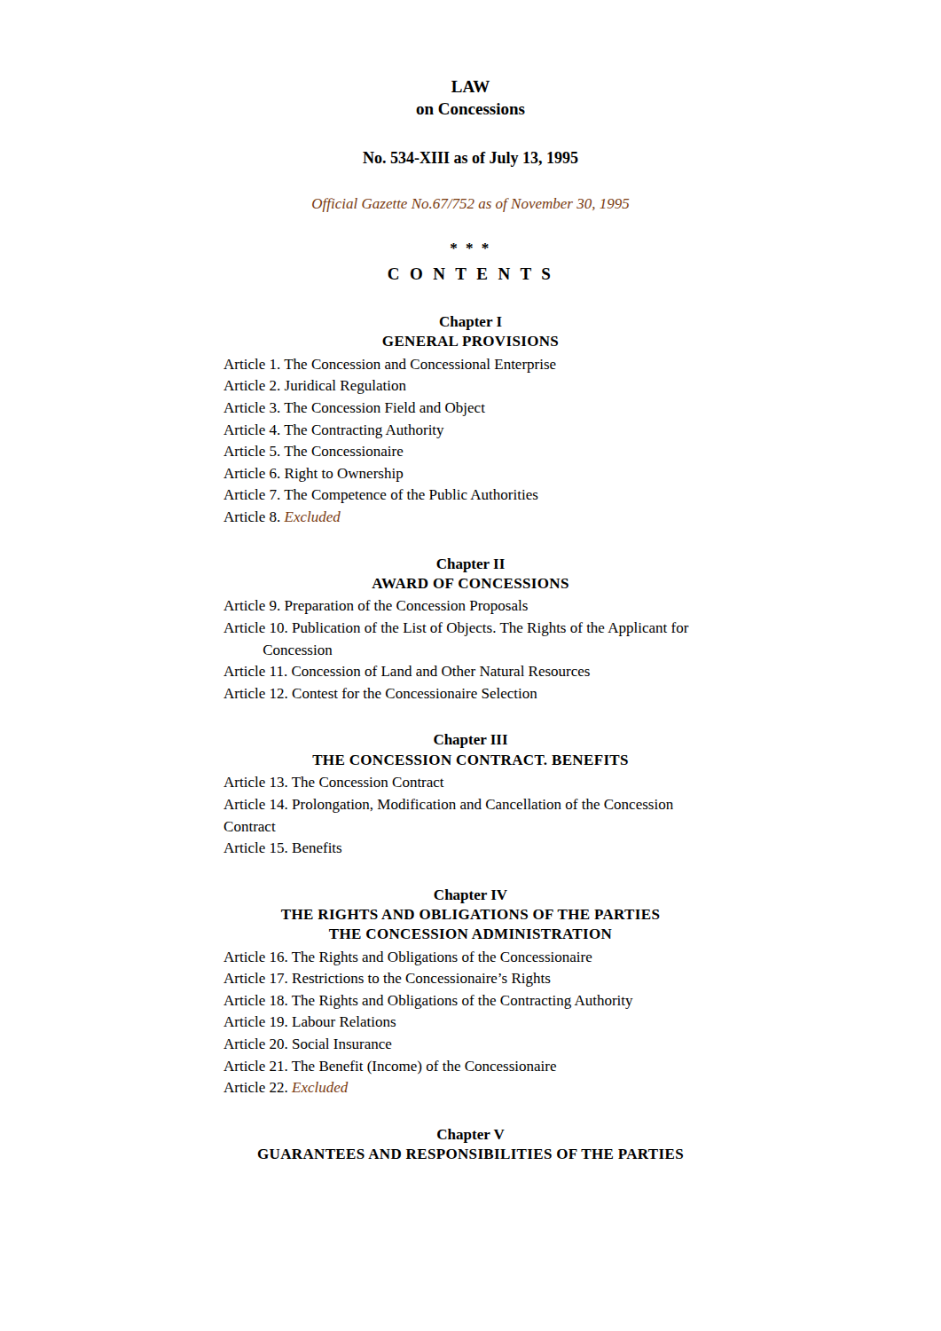LAW
on Concessions
No. 534-XIII as of July 13, 1995
Official Gazette No.67/752 as of November 30, 1995
* * *
C O N T E N T S
Chapter IGENERAL PROVISIONS
Article 1. The Concession and Concessional Enterprise
Article 2. Juridical Regulation
Article 3. The Concession Field and Object
Article 4. The Contracting Authority
Article 5. The Concessionaire
Article 6. Right to Ownership
Article 7. The Competence of the Public Authorities
Article 8. Excluded
Chapter IIAWARD OF CONCESSIONS
Article 9. Preparation of the Concession Proposals
Article 10. Publication of the List of Objects. The Rights of the Applicant for Concession
Article 11. Concession of Land and Other Natural Resources
Article 12. Contest for the Concessionaire Selection
Chapter IIITHE CONCESSION CONTRACT. BENEFITS
Article 13. The Concession Contract
Article 14. Prolongation, Modification and Cancellation of the Concession Contract
Article 15. Benefits
Chapter IVTHE RIGHTS AND OBLIGATIONS OF THE PARTIES THE CONCESSION ADMINISTRATION
Article 16. The Rights and Obligations of the Concessionaire
Article 17. Restrictions to the Concessionaire’s Rights
Article 18. The Rights and Obligations of the Contracting Authority
Article 19. Labour Relations
Article 20. Social Insurance
Article 21. The Benefit (Income) of the Concessionaire
Article 22. Excluded
Chapter VGUARANTEES AND RESPONSIBILITIES OF THE PARTIES